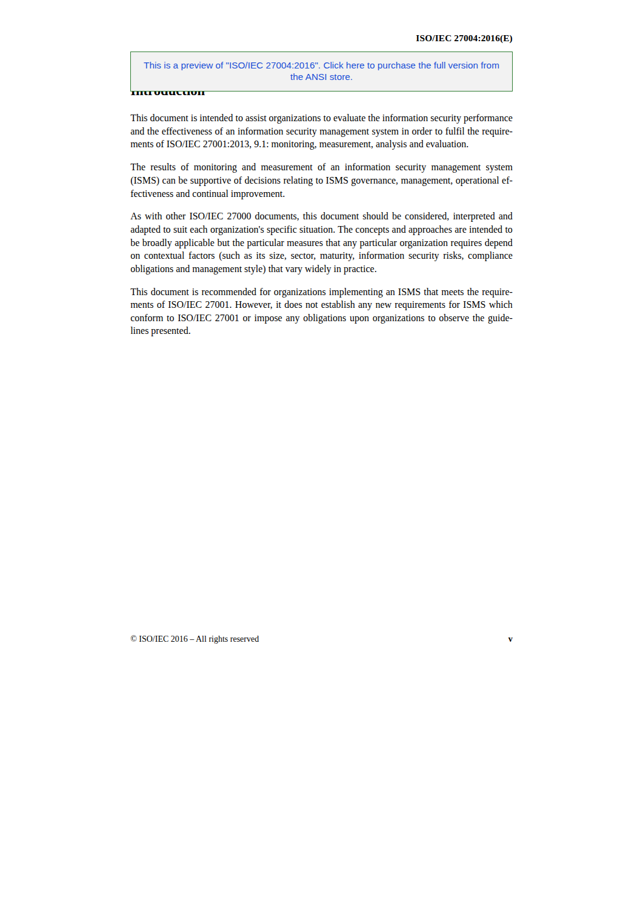ISO/IEC 27004:2016(E)
This is a preview of "ISO/IEC 27004:2016". Click here to purchase the full version from the ANSI store.
Introduction
This document is intended to assist organizations to evaluate the information security performance and the effectiveness of an information security management system in order to fulfil the requirements of ISO/IEC 27001:2013, 9.1: monitoring, measurement, analysis and evaluation.
The results of monitoring and measurement of an information security management system (ISMS) can be supportive of decisions relating to ISMS governance, management, operational effectiveness and continual improvement.
As with other ISO/IEC 27000 documents, this document should be considered, interpreted and adapted to suit each organization's specific situation. The concepts and approaches are intended to be broadly applicable but the particular measures that any particular organization requires depend on contextual factors (such as its size, sector, maturity, information security risks, compliance obligations and management style) that vary widely in practice.
This document is recommended for organizations implementing an ISMS that meets the requirements of ISO/IEC 27001. However, it does not establish any new requirements for ISMS which conform to ISO/IEC 27001 or impose any obligations upon organizations to observe the guidelines presented.
© ISO/IEC 2016 – All rights reserved v